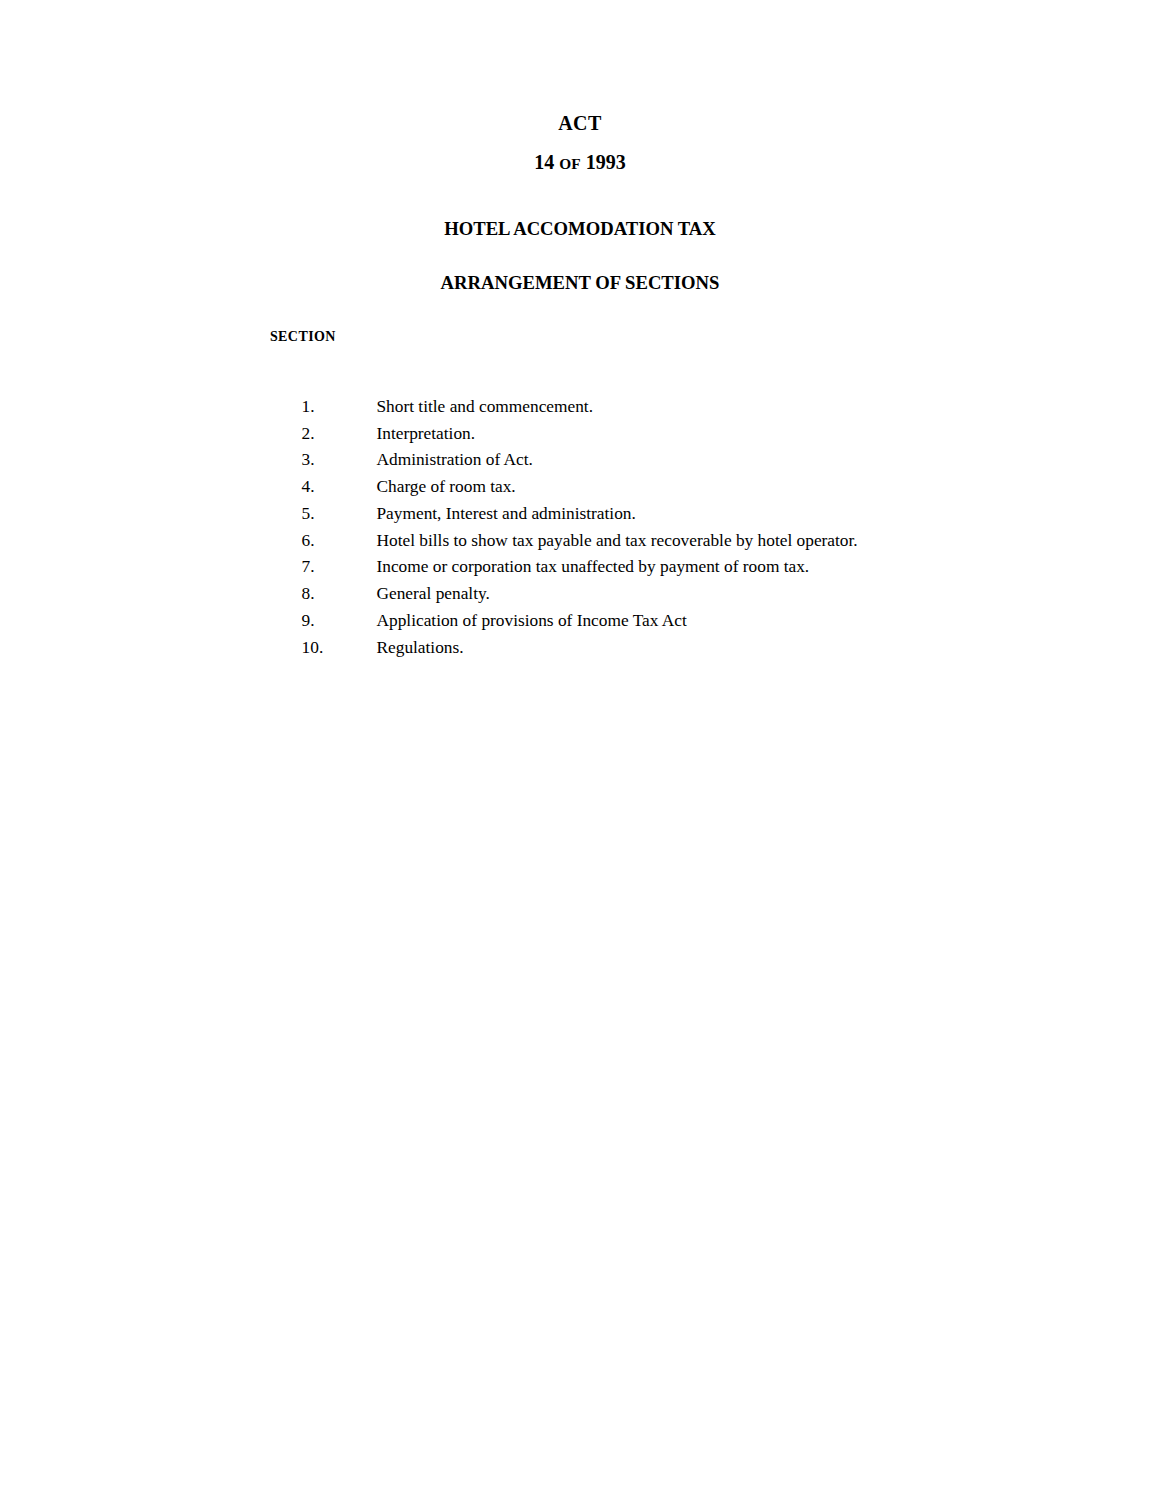ACT
14 OF 1993
HOTEL ACCOMODATION TAX
ARRANGEMENT OF SECTIONS
SECTION
| 1. | Short title and commencement. |
| 2. | Interpretation. |
| 3. | Administration of Act. |
| 4. | Charge of room tax. |
| 5. | Payment, Interest and administration. |
| 6. | Hotel bills to show tax payable and tax recoverable by hotel operator. |
| 7. | Income or corporation tax unaffected by payment of room tax. |
| 8. | General penalty. |
| 9. | Application of provisions of Income Tax Act |
| 10. | Regulations. |